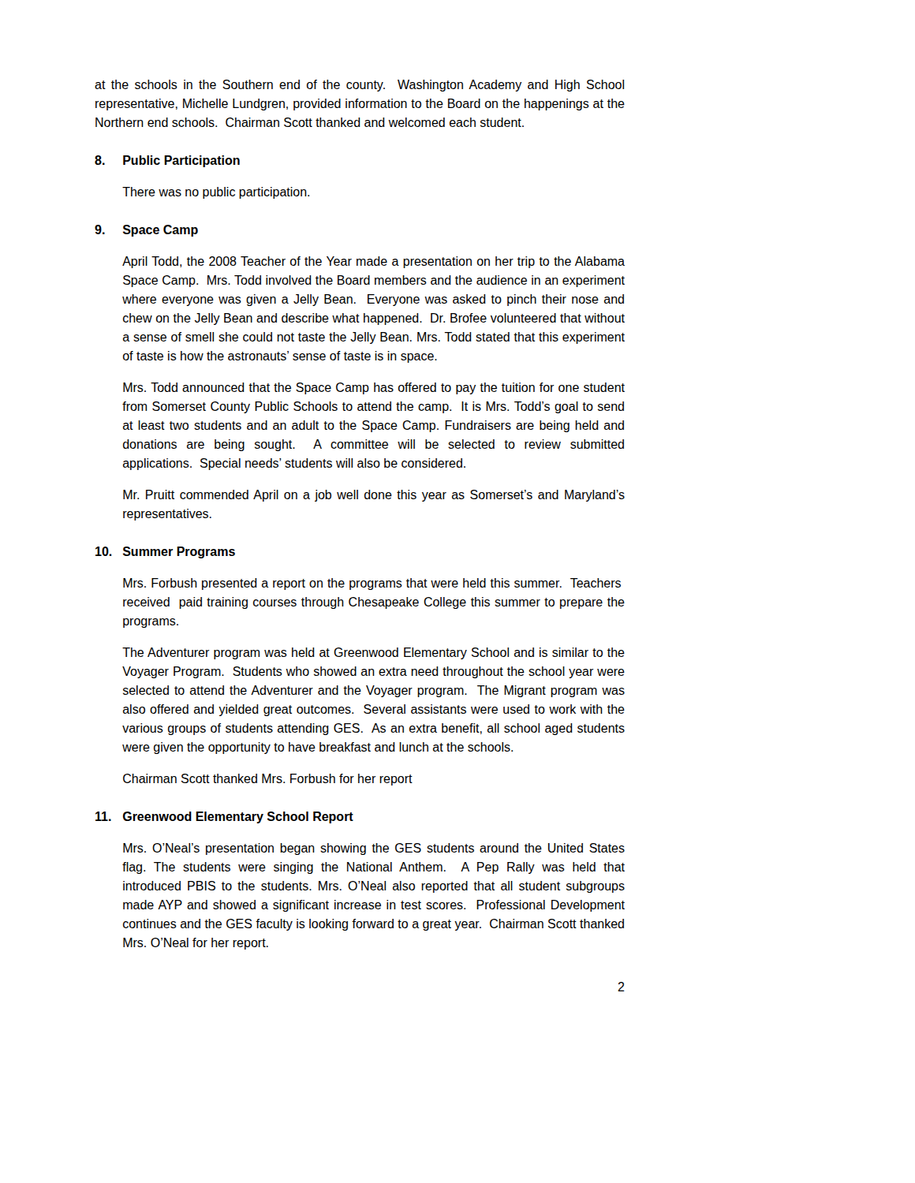at the schools in the Southern end of the county. Washington Academy and High School representative, Michelle Lundgren, provided information to the Board on the happenings at the Northern end schools. Chairman Scott thanked and welcomed each student.
8. Public Participation
There was no public participation.
9. Space Camp
April Todd, the 2008 Teacher of the Year made a presentation on her trip to the Alabama Space Camp. Mrs. Todd involved the Board members and the audience in an experiment where everyone was given a Jelly Bean. Everyone was asked to pinch their nose and chew on the Jelly Bean and describe what happened. Dr. Brofee volunteered that without a sense of smell she could not taste the Jelly Bean. Mrs. Todd stated that this experiment of taste is how the astronauts’ sense of taste is in space.
Mrs. Todd announced that the Space Camp has offered to pay the tuition for one student from Somerset County Public Schools to attend the camp. It is Mrs. Todd’s goal to send at least two students and an adult to the Space Camp. Fundraisers are being held and donations are being sought. A committee will be selected to review submitted applications. Special needs’ students will also be considered.
Mr. Pruitt commended April on a job well done this year as Somerset’s and Maryland’s representatives.
10. Summer Programs
Mrs. Forbush presented a report on the programs that were held this summer. Teachers received paid training courses through Chesapeake College this summer to prepare the programs.
The Adventurer program was held at Greenwood Elementary School and is similar to the Voyager Program. Students who showed an extra need throughout the school year were selected to attend the Adventurer and the Voyager program. The Migrant program was also offered and yielded great outcomes. Several assistants were used to work with the various groups of students attending GES. As an extra benefit, all school aged students were given the opportunity to have breakfast and lunch at the schools.
Chairman Scott thanked Mrs. Forbush for her report
11. Greenwood Elementary School Report
Mrs. O’Neal’s presentation began showing the GES students around the United States flag. The students were singing the National Anthem. A Pep Rally was held that introduced PBIS to the students. Mrs. O’Neal also reported that all student subgroups made AYP and showed a significant increase in test scores. Professional Development continues and the GES faculty is looking forward to a great year. Chairman Scott thanked Mrs. O’Neal for her report.
2